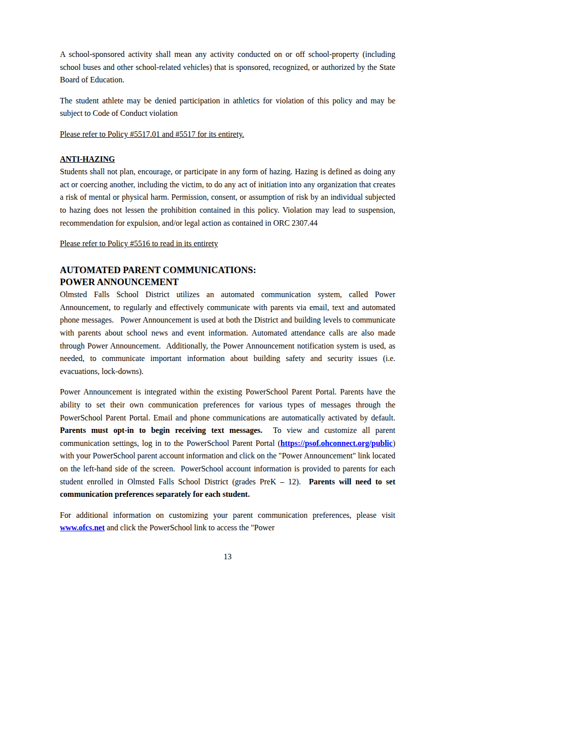A school-sponsored activity shall mean any activity conducted on or off school-property (including school buses and other school-related vehicles) that is sponsored, recognized, or authorized by the State Board of Education.
The student athlete may be denied participation in athletics for violation of this policy and may be subject to Code of Conduct violation
Please refer to Policy #5517.01 and #5517 for its entirety.
ANTI-HAZING
Students shall not plan, encourage, or participate in any form of hazing. Hazing is defined as doing any act or coercing another, including the victim, to do any act of initiation into any organization that creates a risk of mental or physical harm. Permission, consent, or assumption of risk by an individual subjected to hazing does not lessen the prohibition contained in this policy. Violation may lead to suspension, recommendation for expulsion, and/or legal action as contained in ORC 2307.44
Please refer to Policy #5516 to read in its entirety
AUTOMATED PARENT COMMUNICATIONS:
POWER ANNOUNCEMENT
Olmsted Falls School District utilizes an automated communication system, called Power Announcement, to regularly and effectively communicate with parents via email, text and automated phone messages. Power Announcement is used at both the District and building levels to communicate with parents about school news and event information. Automated attendance calls are also made through Power Announcement. Additionally, the Power Announcement notification system is used, as needed, to communicate important information about building safety and security issues (i.e. evacuations, lock-downs).
Power Announcement is integrated within the existing PowerSchool Parent Portal. Parents have the ability to set their own communication preferences for various types of messages through the PowerSchool Parent Portal. Email and phone communications are automatically activated by default. Parents must opt-in to begin receiving text messages. To view and customize all parent communication settings, log in to the PowerSchool Parent Portal (https://psof.ohconnect.org/public) with your PowerSchool parent account information and click on the "Power Announcement" link located on the left-hand side of the screen. PowerSchool account information is provided to parents for each student enrolled in Olmsted Falls School District (grades PreK – 12). Parents will need to set communication preferences separately for each student.
For additional information on customizing your parent communication preferences, please visit www.ofcs.net and click the PowerSchool link to access the "Power
13